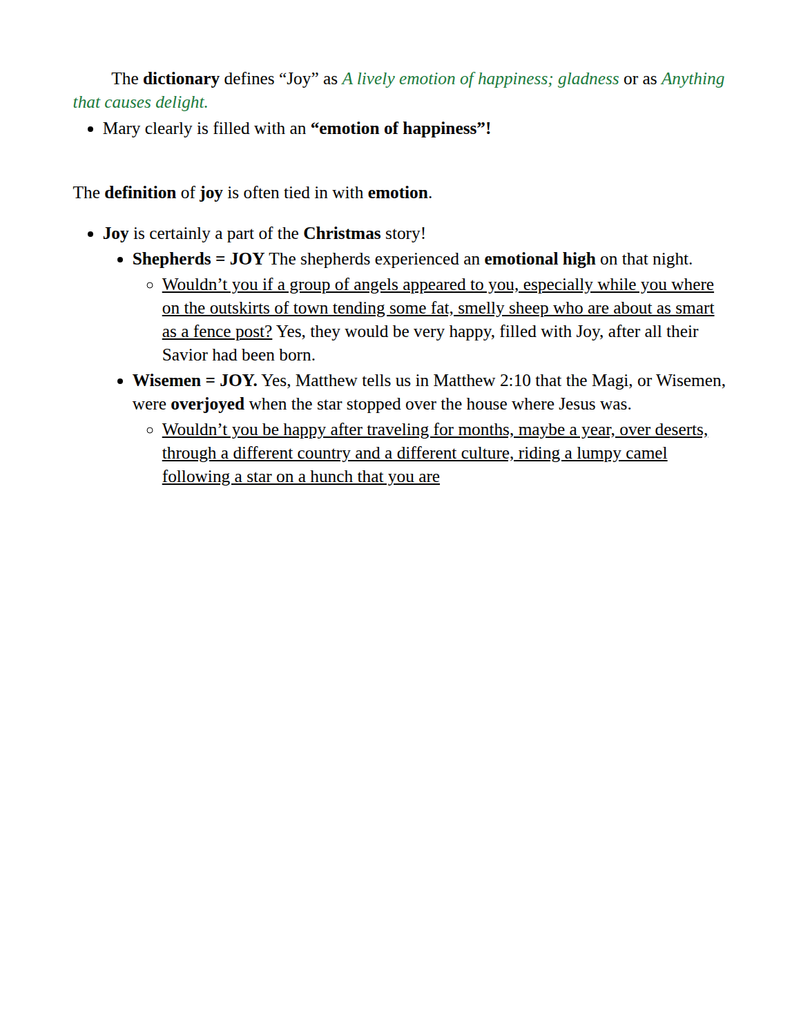The dictionary defines “Joy” as A lively emotion of happiness; gladness or as Anything that causes delight.
Mary clearly is filled with an “emotion of happiness”!
The definition of joy is often tied in with emotion.
Joy is certainly a part of the Christmas story!
Shepherds = JOY The shepherds experienced an emotional high on that night.
Wouldn’t you if a group of angels appeared to you, especially while you where on the outskirts of town tending some fat, smelly sheep who are about as smart as a fence post? Yes, they would be very happy, filled with Joy, after all their Savior had been born.
Wisemen = JOY. Yes, Matthew tells us in Matthew 2:10 that the Magi, or Wisemen, were overjoyed when the star stopped over the house where Jesus was.
Wouldn’t you be happy after traveling for months, maybe a year, over deserts, through a different country and a different culture, riding a lumpy camel following a star on a hunch that you are